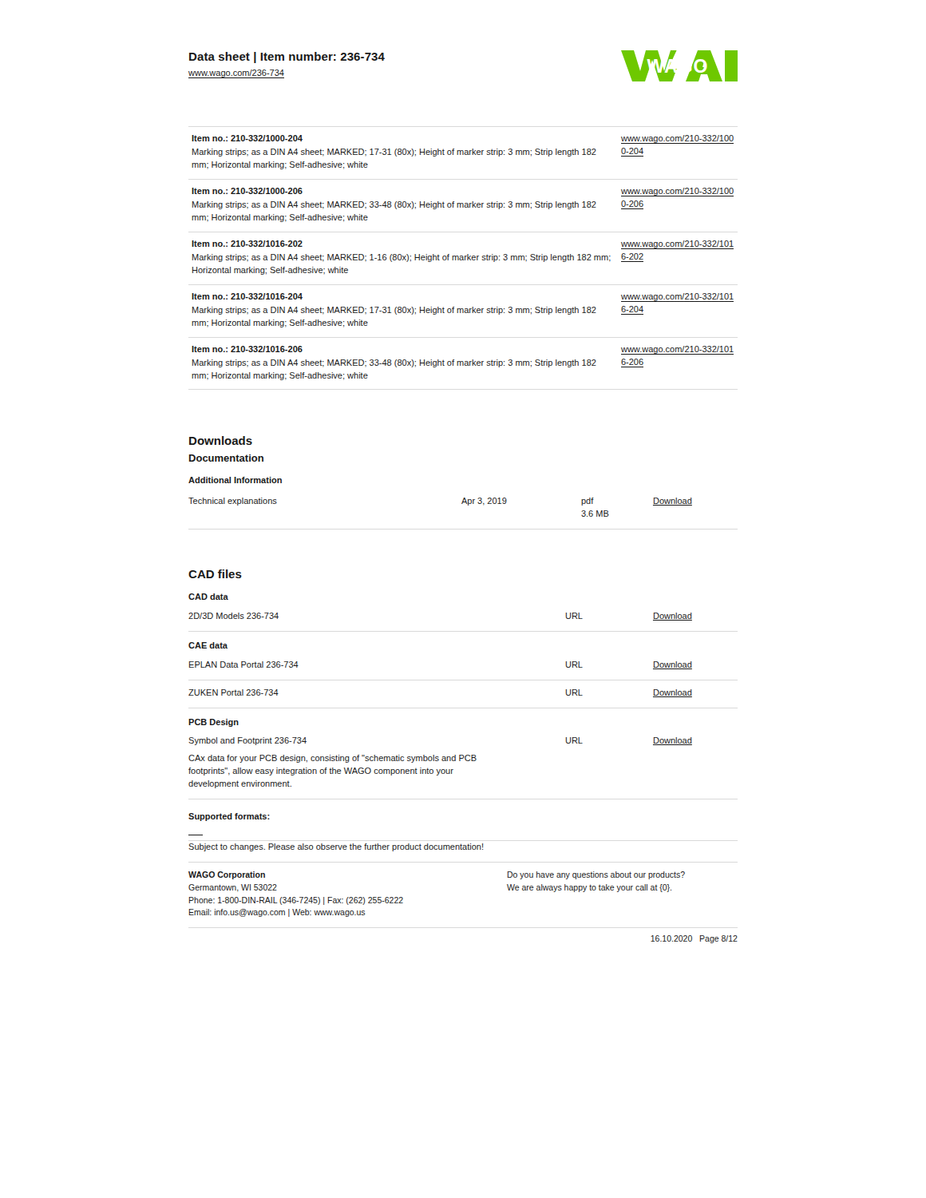Data sheet | Item number: 236-734
www.wago.com/236-734
WAGO
| Item no.: 210-332/1000-204 Marking strips; as a DIN A4 sheet; MARKED; 17-31 (80x); Height of marker strip: 3 mm; Strip length 182 mm; Horizontal marking; Self-adhesive; white | www.wago.com/210-332/1000-204 |
| Item no.: 210-332/1000-206 Marking strips; as a DIN A4 sheet; MARKED; 33-48 (80x); Height of marker strip: 3 mm; Strip length 182 mm; Horizontal marking; Self-adhesive; white | www.wago.com/210-332/1000-206 |
| Item no.: 210-332/1016-202 Marking strips; as a DIN A4 sheet; MARKED; 1-16 (80x); Height of marker strip: 3 mm; Strip length 182 mm; Horizontal marking; Self-adhesive; white | www.wago.com/210-332/1016-202 |
| Item no.: 210-332/1016-204 Marking strips; as a DIN A4 sheet; MARKED; 17-31 (80x); Height of marker strip: 3 mm; Strip length 182 mm; Horizontal marking; Self-adhesive; white | www.wago.com/210-332/1016-204 |
| Item no.: 210-332/1016-206 Marking strips; as a DIN A4 sheet; MARKED; 33-48 (80x); Height of marker strip: 3 mm; Strip length 182 mm; Horizontal marking; Self-adhesive; white | www.wago.com/210-332/1016-206 |
Downloads
Documentation
Additional Information
| Technical explanations | Apr 3, 2019 | pdf 3.6 MB | Download |
CAD files
CAD data
| 2D/3D Models 236-734 | URL | Download |
CAE data
| EPLAN Data Portal 236-734 | URL | Download |
| ZUKEN Portal 236-734 | URL | Download |
PCB Design
| Symbol and Footprint 236-734 CAx data for your PCB design, consisting of "schematic symbols and PCB footprints", allow easy integration of the WAGO component into your development environment. | URL | Download |
Supported formats:
Subject to changes. Please also observe the further product documentation!
WAGO Corporation
Germantown, WI 53022
Phone: 1-800-DIN-RAIL (346-7245) | Fax: (262) 255-6222
Email: info.us@wago.com | Web: www.wago.us
Do you have any questions about our products?
We are always happy to take your call at {0}.
16.10.2020 Page 8/12